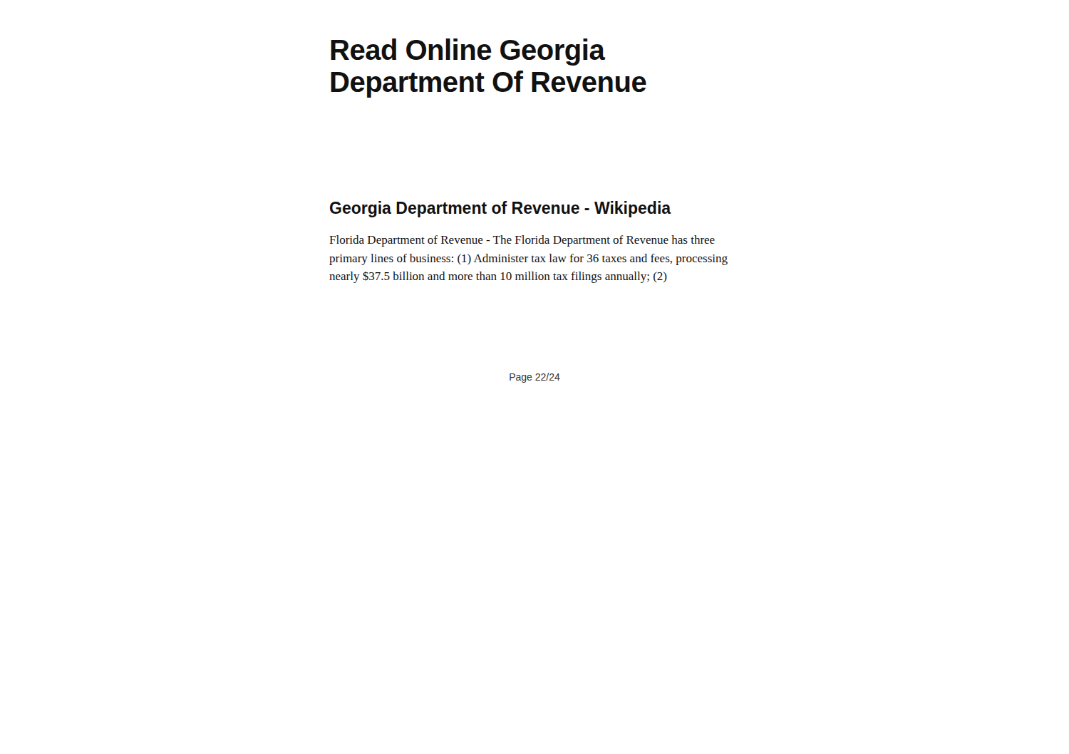Read Online Georgia Department Of Revenue
Georgia Department of Revenue - Wikipedia
Florida Department of Revenue - The Florida Department of Revenue has three primary lines of business: (1) Administer tax law for 36 taxes and fees, processing nearly $37.5 billion and more than 10 million tax filings annually; (2)
Page 22/24